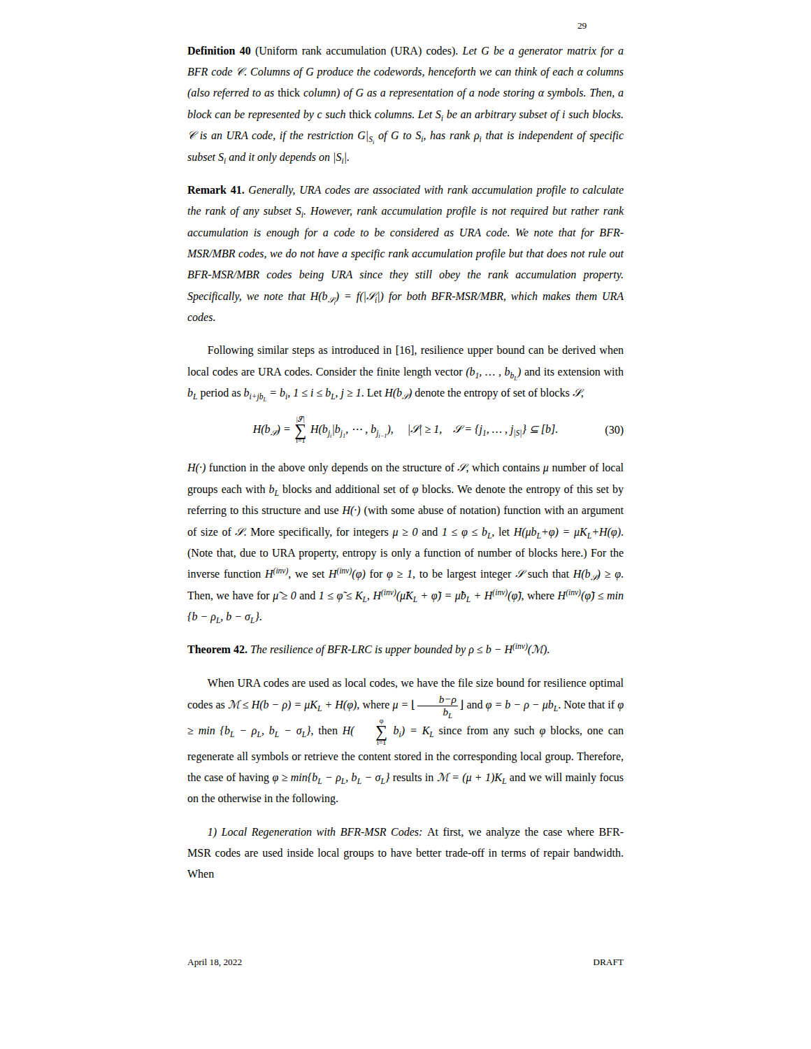29
Definition 40 (Uniform rank accumulation (URA) codes). Let G be a generator matrix for a BFR code 𝒞. Columns of G produce the codewords, henceforth we can think of each α columns (also referred to as thick column) of G as a representation of a node storing α symbols. Then, a block can be represented by c such thick columns. Let Si be an arbitrary subset of i such blocks. 𝒞 is an URA code, if the restriction G|Si of G to Si, has rank ρi that is independent of specific subset Si and it only depends on |Si|.
Remark 41. Generally, URA codes are associated with rank accumulation profile to calculate the rank of any subset Si. However, rank accumulation profile is not required but rather rank accumulation is enough for a code to be considered as URA code. We note that for BFR-MSR/MBR codes, we do not have a specific rank accumulation profile but that does not rule out BFR-MSR/MBR codes being URA since they still obey the rank accumulation property. Specifically, we note that H(b𝒮i) = f(|𝒮i|) for both BFR-MSR/MBR, which makes them URA codes.
Following similar steps as introduced in [16], resilience upper bound can be derived when local codes are URA codes. Consider the finite length vector (b1, … , bbL) and its extension with bL period as bi+jbL = bi, 1 ≤ i ≤ bL, j ≥ 1. Let H(b𝒮) denote the entropy of set of blocks 𝒮,
H(b𝒮) = |𝒮|∑i=1 H(bji|bj1, ⋯ , bji−1), |𝒮| ≥ 1, 𝒮 = {j1, … , j|S|} ⊆ [b]. (30)
H(·) function in the above only depends on the structure of 𝒮, which contains μ number of local groups each with bL blocks and additional set of φ blocks. We denote the entropy of this set by referring to this structure and use H(·) (with some abuse of notation) function with an argument of size of 𝒮. More specifically, for integers μ ≥ 0 and 1 ≤ φ ≤ bL, let H(μbL+φ) = μKL+H(φ). (Note that, due to URA property, entropy is only a function of number of blocks here.) For the inverse function H(inv), we set H(inv)(φ) for φ ≥ 1, to be largest integer 𝒮 such that H(b𝒮) ≥ φ. Then, we have for μ̃ ≥ 0 and 1 ≤ φ̃ ≤ KL, H(inv)(μ̃KL + φ̃) = μ̃bL + H(inv)(φ̃), where H(inv)(φ̃) ≤ min {b − ρL, b − σL}.
Theorem 42. The resilience of BFR-LRC is upper bounded by ρ ≤ b − H(inv)(ℳ).
When URA codes are used as local codes, we have the file size bound for resilience optimal codes as ℳ ≤ H(b − ρ) = μKL + H(φ), where μ = ⌊b−ρ bL⌋ and φ = b − ρ − μbL. Note that if φ ≥ min {bL − ρL, bL − σL}, then H(φ∑i=1 bi) = KL since from any such φ blocks, one can regenerate all symbols or retrieve the content stored in the corresponding local group. Therefore, the case of having φ ≥ min{bL − ρL, bL − σL} results in ℳ = (μ + 1)KL and we will mainly focus on the otherwise in the following.
1) Local Regeneration with BFR-MSR Codes: At first, we analyze the case where BFR-MSR codes are used inside local groups to have better trade-off in terms of repair bandwidth. When
April 18, 2022 DRAFT